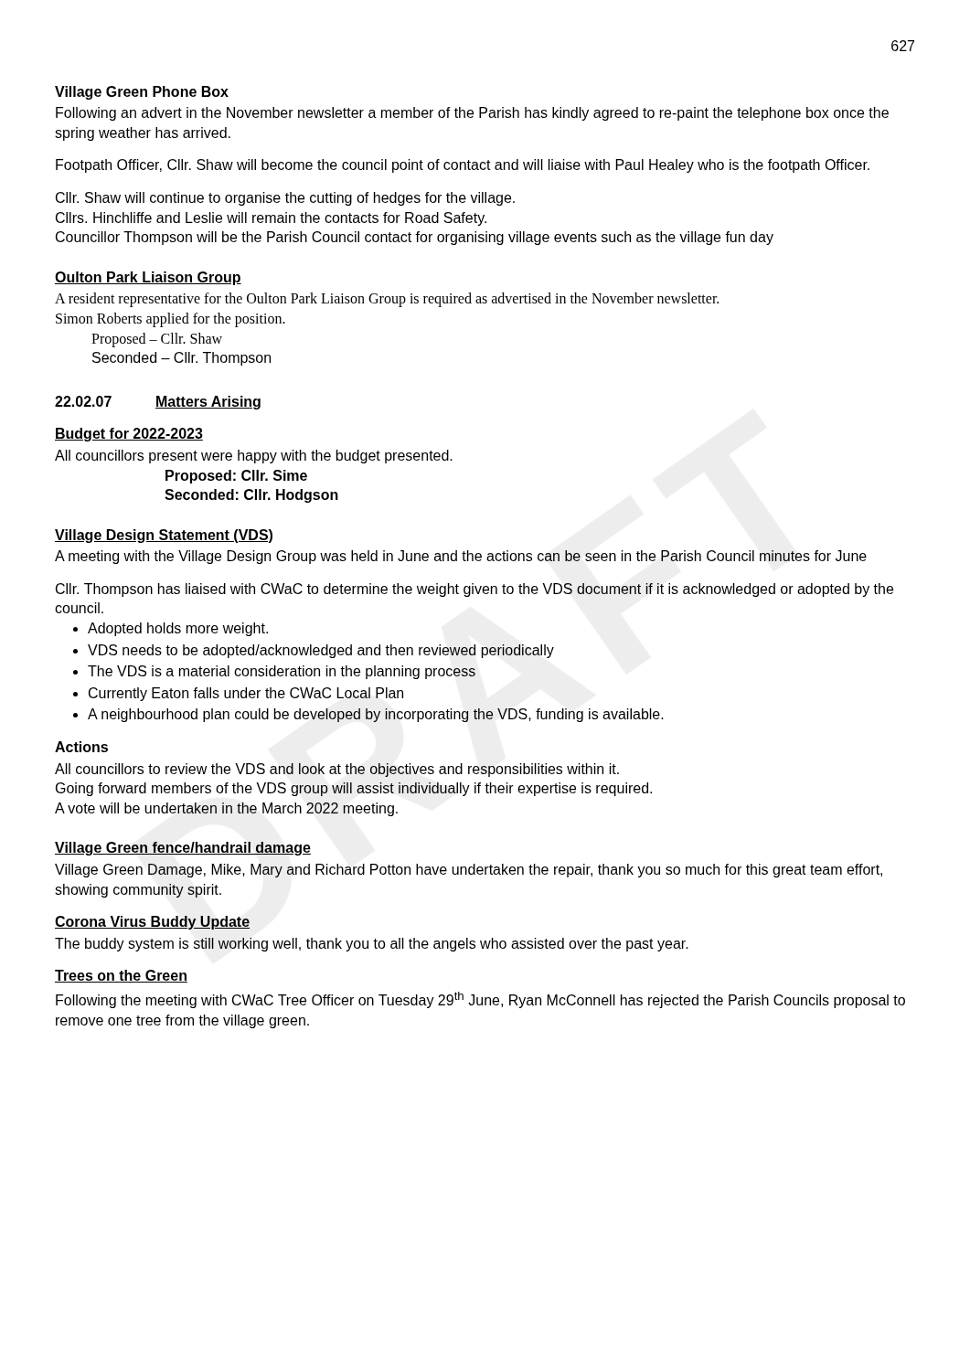DRAFT
627
Village Green Phone Box
Following an advert in the November newsletter a member of the Parish has kindly agreed to re-paint the telephone box once the spring weather has arrived.
Footpath Officer, Cllr. Shaw will become the council point of contact and will liaise with Paul Healey who is the footpath Officer.
Cllr. Shaw will continue to organise the cutting of hedges for the village.
Cllrs. Hinchliffe and Leslie will remain the contacts for Road Safety.
Councillor Thompson will be the Parish Council contact for organising village events such as the village fun day
Oulton Park Liaison Group
A resident representative for the Oulton Park Liaison Group is required as advertised in the November newsletter.
Simon Roberts applied for the position.
Proposed – Cllr. Shaw
Seconded – Cllr. Thompson
22.02.07 Matters Arising
Budget for 2022-2023
All councillors present were happy with the budget presented.
Proposed: Cllr. Sime
Seconded: Cllr. Hodgson
Village Design Statement (VDS)
A meeting with the Village Design Group was held in June and the actions can be seen in the Parish Council minutes for June
Cllr. Thompson has liaised with CWaC to determine the weight given to the VDS document if it is acknowledged or adopted by the council.
Adopted holds more weight.
VDS needs to be adopted/acknowledged and then reviewed periodically
The VDS is a material consideration in the planning process
Currently Eaton falls under the CWaC Local Plan
A neighbourhood plan could be developed by incorporating the VDS, funding is available.
Actions
All councillors to review the VDS and look at the objectives and responsibilities within it.
Going forward members of the VDS group will assist individually if their expertise is required.
A vote will be undertaken in the March 2022 meeting.
Village Green fence/handrail damage
Village Green Damage, Mike, Mary and Richard Potton have undertaken the repair, thank you so much for this great team effort, showing community spirit.
Corona Virus Buddy Update
The buddy system is still working well, thank you to all the angels who assisted over the past year.
Trees on the Green
Following the meeting with CWaC Tree Officer on Tuesday 29th June, Ryan McConnell has rejected the Parish Councils proposal to remove one tree from the village green.